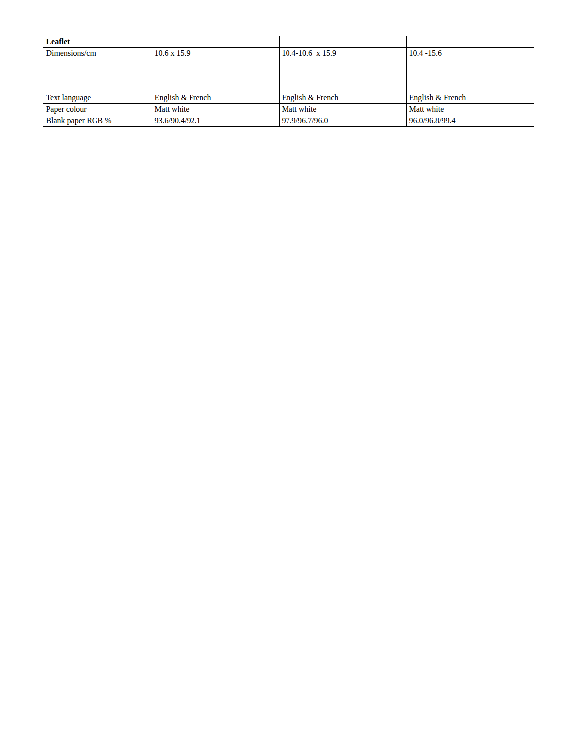| Leaflet | | | |
| Dimensions/cm | 10.6 x 15.9 | 10.4-10.6 x 15.9 | 10.4 -15.6 |
| Text language | English & French | English & French | English & French |
| Paper colour | Matt white | Matt white | Matt white |
| Blank paper RGB % | 93.6/90.4/92.1 | 97.9/96.7/96.0 | 96.0/96.8/99.4 |